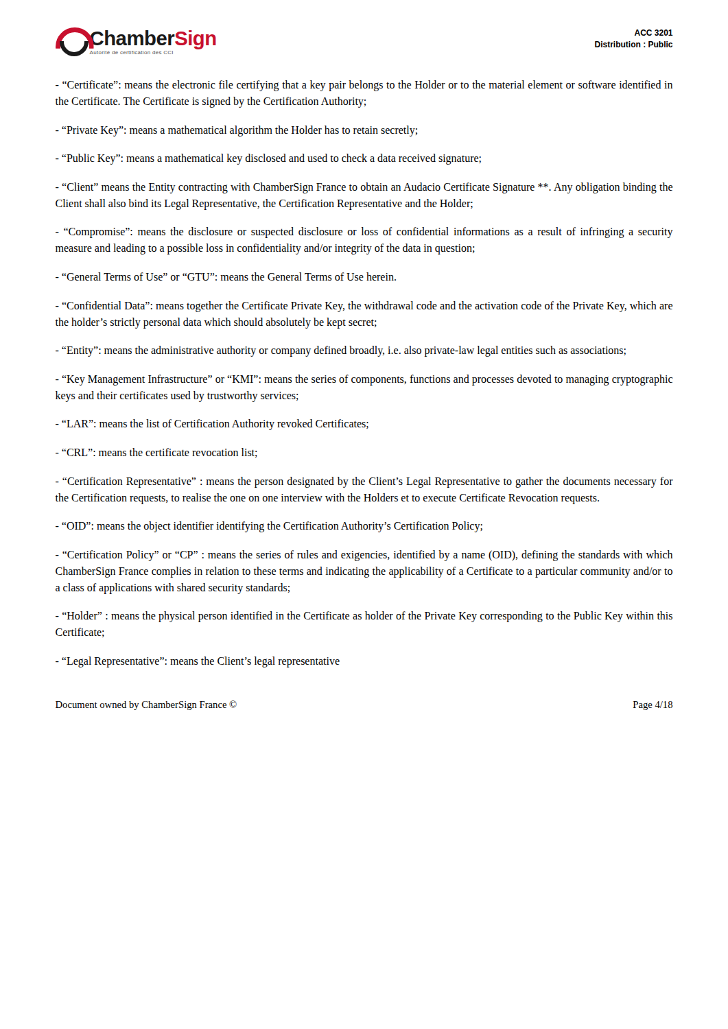ChamberSign
Autorité de certification des CCI
ACC 3201
Distribution : Public
- “Certificate”: means the electronic file certifying that a key pair belongs to the Holder or to the material element or software identified in the Certificate. The Certificate is signed by the Certification Authority;
- “Private Key”: means a mathematical algorithm the Holder has to retain secretly;
- “Public Key”: means a mathematical key disclosed and used to check a data received signature;
- “Client” means the Entity contracting with ChamberSign France to obtain an Audacio Certificate Signature **. Any obligation binding the Client shall also bind its Legal Representative, the Certification Representative and the Holder;
- “Compromise”: means the disclosure or suspected disclosure or loss of confidential informations as a result of infringing a security measure and leading to a possible loss in confidentiality and/or integrity of the data in question;
- “General Terms of Use” or “GTU”: means the General Terms of Use herein.
- “Confidential Data”: means together the Certificate Private Key, the withdrawal code and the activation code of the Private Key, which are the holder’s strictly personal data which should absolutely be kept secret;
- “Entity”: means the administrative authority or company defined broadly, i.e. also private-law legal entities such as associations;
- “Key Management Infrastructure” or “KMI”: means the series of components, functions and processes devoted to managing cryptographic keys and their certificates used by trustworthy services;
- “LAR”: means the list of Certification Authority revoked Certificates;
- “CRL”: means the certificate revocation list;
- “Certification Representative” : means the person designated by the Client’s Legal Representative to gather the documents necessary for the Certification requests, to realise the one on one interview with the Holders et to execute Certificate Revocation requests.
- “OID”: means the object identifier identifying the Certification Authority’s Certification Policy;
- “Certification Policy” or “CP” : means the series of rules and exigencies, identified by a name (OID), defining the standards with which ChamberSign France complies in relation to these terms and indicating the applicability of a Certificate to a particular community and/or to a class of applications with shared security standards;
- “Holder” : means the physical person identified in the Certificate as holder of the Private Key corresponding to the Public Key within this Certificate;
- “Legal Representative”: means the Client’s legal representative
Document owned by ChamberSign France © Page 4/18